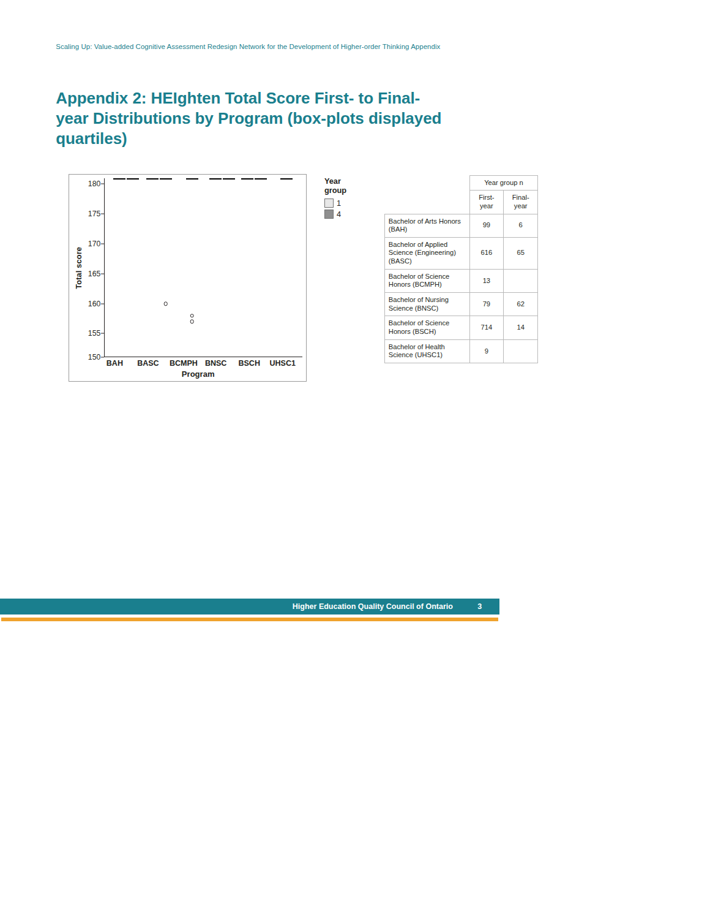Scaling Up: Value-added Cognitive Assessment Redesign Network for the Development of Higher-order Thinking Appendix
Appendix 2: HEIghten Total Score First- to Final-year Distributions by Program (box-plots displayed quartiles)
Total score
180 175 170 165 160 155 150
BAH BASC BCMPH BNSC BSCH UHSC1
Program
Year
group
1
4
| | Year group n |
| --- | --- |
| | First- year | Final- year |
| Bachelor of Arts Honors (BAH) | 99 | 6 |
| Bachelor of Applied Science (Engineering) (BASC) | 616 | 65 |
| Bachelor of Science Honors (BCMPH) | 13 | |
| Bachelor of Nursing Science (BNSC) | 79 | 62 |
| Bachelor of Science Honors (BSCH) | 714 | 14 |
| Bachelor of Health Science (UHSC1) | 9 | |
Higher Education Quality Council of Ontario 3